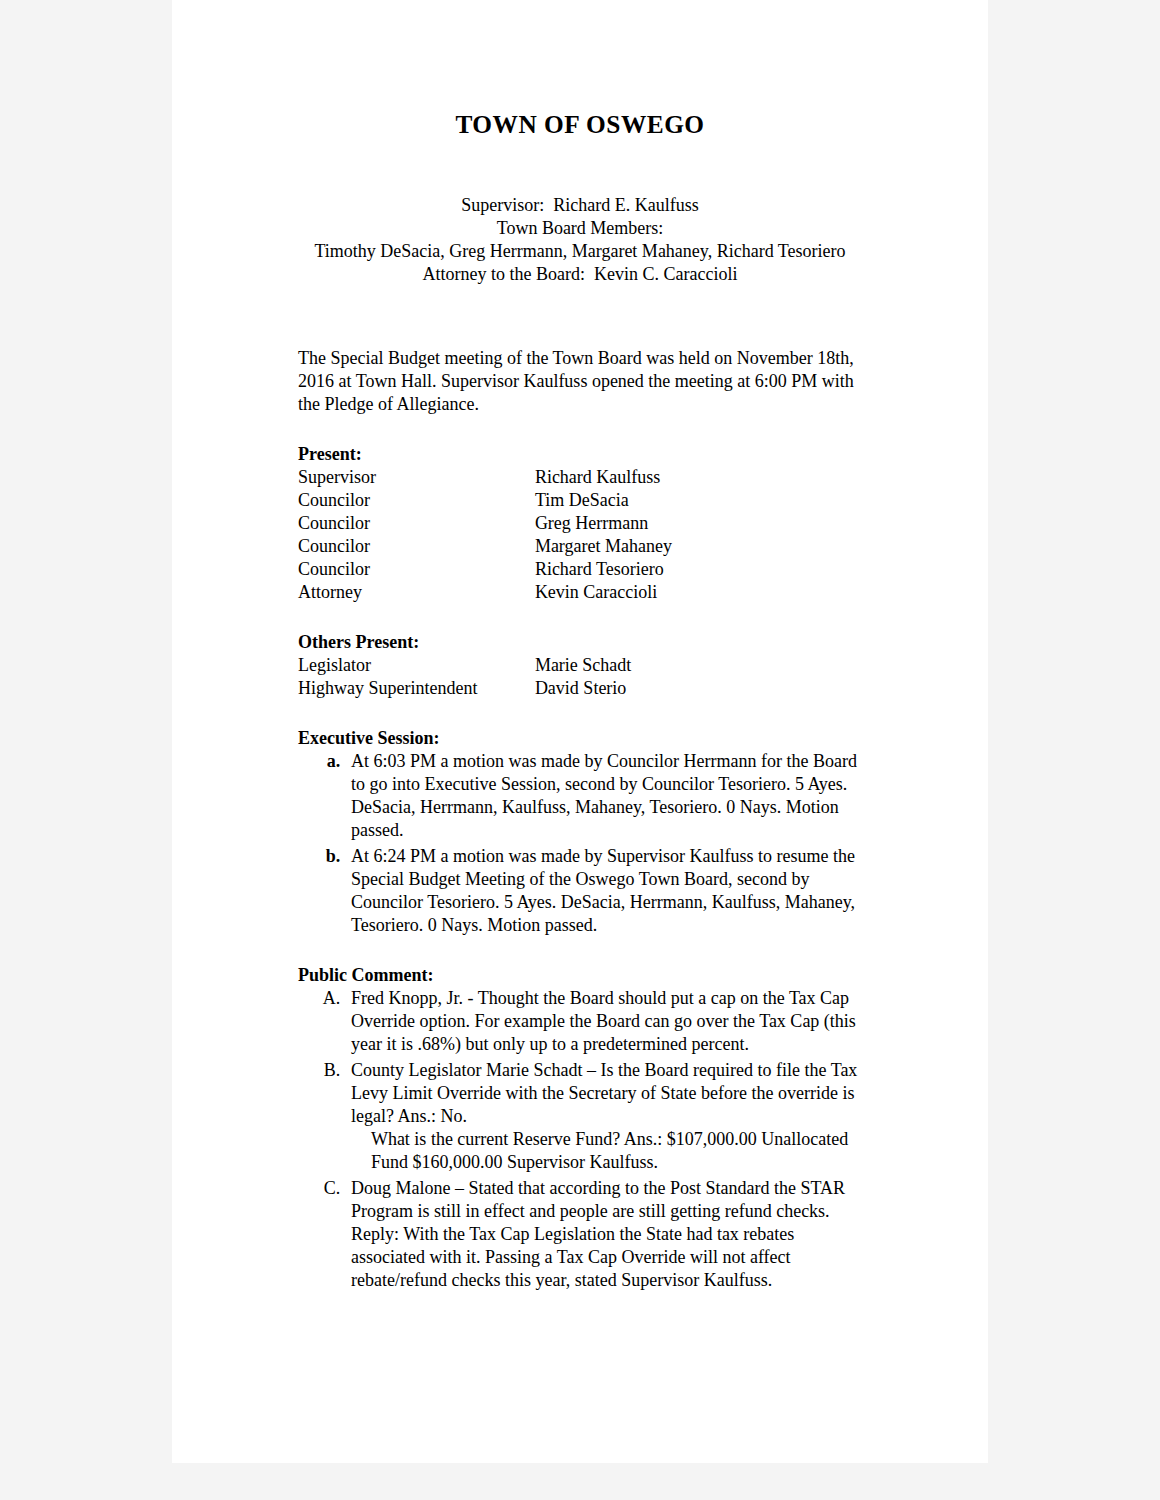TOWN OF OSWEGO
Supervisor: Richard E. Kaulfuss
Town Board Members:
Timothy DeSacia, Greg Herrmann, Margaret Mahaney, Richard Tesoriero
Attorney to the Board: Kevin C. Caraccioli
The Special Budget meeting of the Town Board was held on November 18th, 2016 at Town Hall. Supervisor Kaulfuss opened the meeting at 6:00 PM with the Pledge of Allegiance.
Present:
| Supervisor | Richard Kaulfuss |
| Councilor | Tim DeSacia |
| Councilor | Greg Herrmann |
| Councilor | Margaret Mahaney |
| Councilor | Richard Tesoriero |
| Attorney | Kevin Caraccioli |
Others Present:
| Legislator | Marie Schadt |
| Highway Superintendent | David Sterio |
Executive Session:
At 6:03 PM a motion was made by Councilor Herrmann for the Board to go into Executive Session, second by Councilor Tesoriero. 5 Ayes. DeSacia, Herrmann, Kaulfuss, Mahaney, Tesoriero. 0 Nays. Motion passed.
At 6:24 PM a motion was made by Supervisor Kaulfuss to resume the Special Budget Meeting of the Oswego Town Board, second by Councilor Tesoriero. 5 Ayes. DeSacia, Herrmann, Kaulfuss, Mahaney, Tesoriero. 0 Nays. Motion passed.
Public Comment:
Fred Knopp, Jr. - Thought the Board should put a cap on the Tax Cap Override option. For example the Board can go over the Tax Cap (this year it is .68%) but only up to a predetermined percent.
County Legislator Marie Schadt – Is the Board required to file the Tax Levy Limit Override with the Secretary of State before the override is legal? Ans.: No. What is the current Reserve Fund? Ans.: $107,000.00 Unallocated Fund $160,000.00 Supervisor Kaulfuss.
Doug Malone – Stated that according to the Post Standard the STAR Program is still in effect and people are still getting refund checks. Reply: With the Tax Cap Legislation the State had tax rebates associated with it. Passing a Tax Cap Override will not affect rebate/refund checks this year, stated Supervisor Kaulfuss.